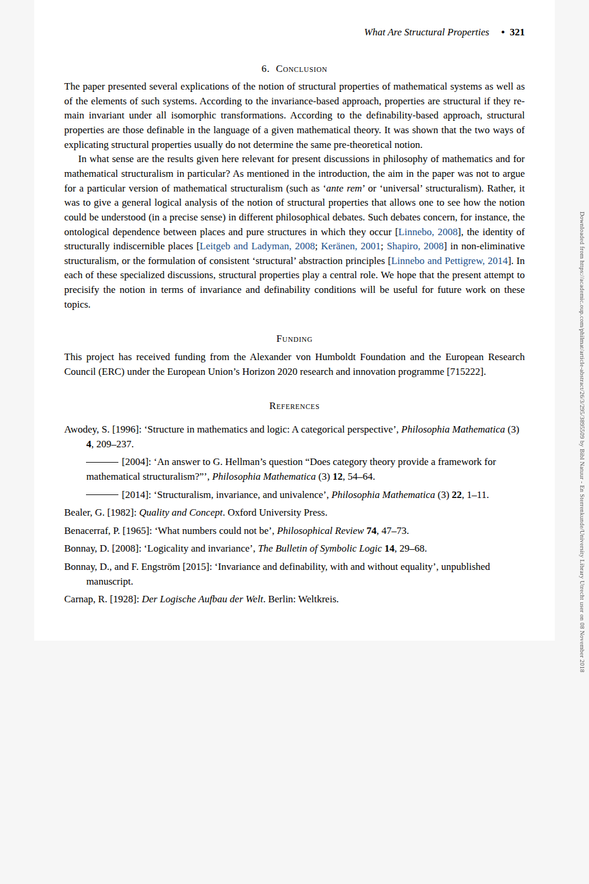Downloaded from https://academic.oup.com/philmat/article-abstract/26/3/295/3895509 by Bibl Natuur - En Sterrenkunde/University Library Utrecht user on 08 November 2018
What Are Structural Properties • 321
6. Conclusion
The paper presented several explications of the notion of structural properties of mathematical systems as well as of the elements of such systems. According to the invariance-based approach, properties are structural if they remain invariant under all isomorphic transformations. According to the definability-based approach, structural properties are those definable in the language of a given mathematical theory. It was shown that the two ways of explicating structural properties usually do not determine the same pre-theoretical notion.
In what sense are the results given here relevant for present discussions in philosophy of mathematics and for mathematical structuralism in particular? As mentioned in the introduction, the aim in the paper was not to argue for a particular version of mathematical structuralism (such as ‘ante rem’ or ‘universal’ structuralism). Rather, it was to give a general logical analysis of the notion of structural properties that allows one to see how the notion could be understood (in a precise sense) in different philosophical debates. Such debates concern, for instance, the ontological dependence between places and pure structures in which they occur [Linnebo, 2008], the identity of structurally indiscernible places [Leitgeb and Ladyman, 2008; Keränen, 2001; Shapiro, 2008] in non-eliminative structuralism, or the formulation of consistent ‘structural’ abstraction principles [Linnebo and Pettigrew, 2014]. In each of these specialized discussions, structural properties play a central role. We hope that the present attempt to precisify the notion in terms of invariance and definability conditions will be useful for future work on these topics.
Funding
This project has received funding from the Alexander von Humboldt Foundation and the European Research Council (ERC) under the European Union’s Horizon 2020 research and innovation programme [715222].
References
Awodey, S. [1996]: ‘Structure in mathematics and logic: A categorical perspective’, Philosophia Mathematica (3) 4, 209–237.
[2004]: ‘An answer to G. Hellman’s question “Does category theory provide a framework for mathematical structuralism?”’, Philosophia Mathematica (3) 12, 54–64.
[2014]: ‘Structuralism, invariance, and univalence’, Philosophia Mathematica (3) 22, 1–11.
Bealer, G. [1982]: Quality and Concept. Oxford University Press.
Benacerraf, P. [1965]: ‘What numbers could not be’, Philosophical Review 74, 47–73.
Bonnay, D. [2008]: ‘Logicality and invariance’, The Bulletin of Symbolic Logic 14, 29–68.
Bonnay, D., and F. Engström [2015]: ‘Invariance and definability, with and without equality’, unpublished manuscript.
Carnap, R. [1928]: Der Logische Aufbau der Welt. Berlin: Weltkreis.